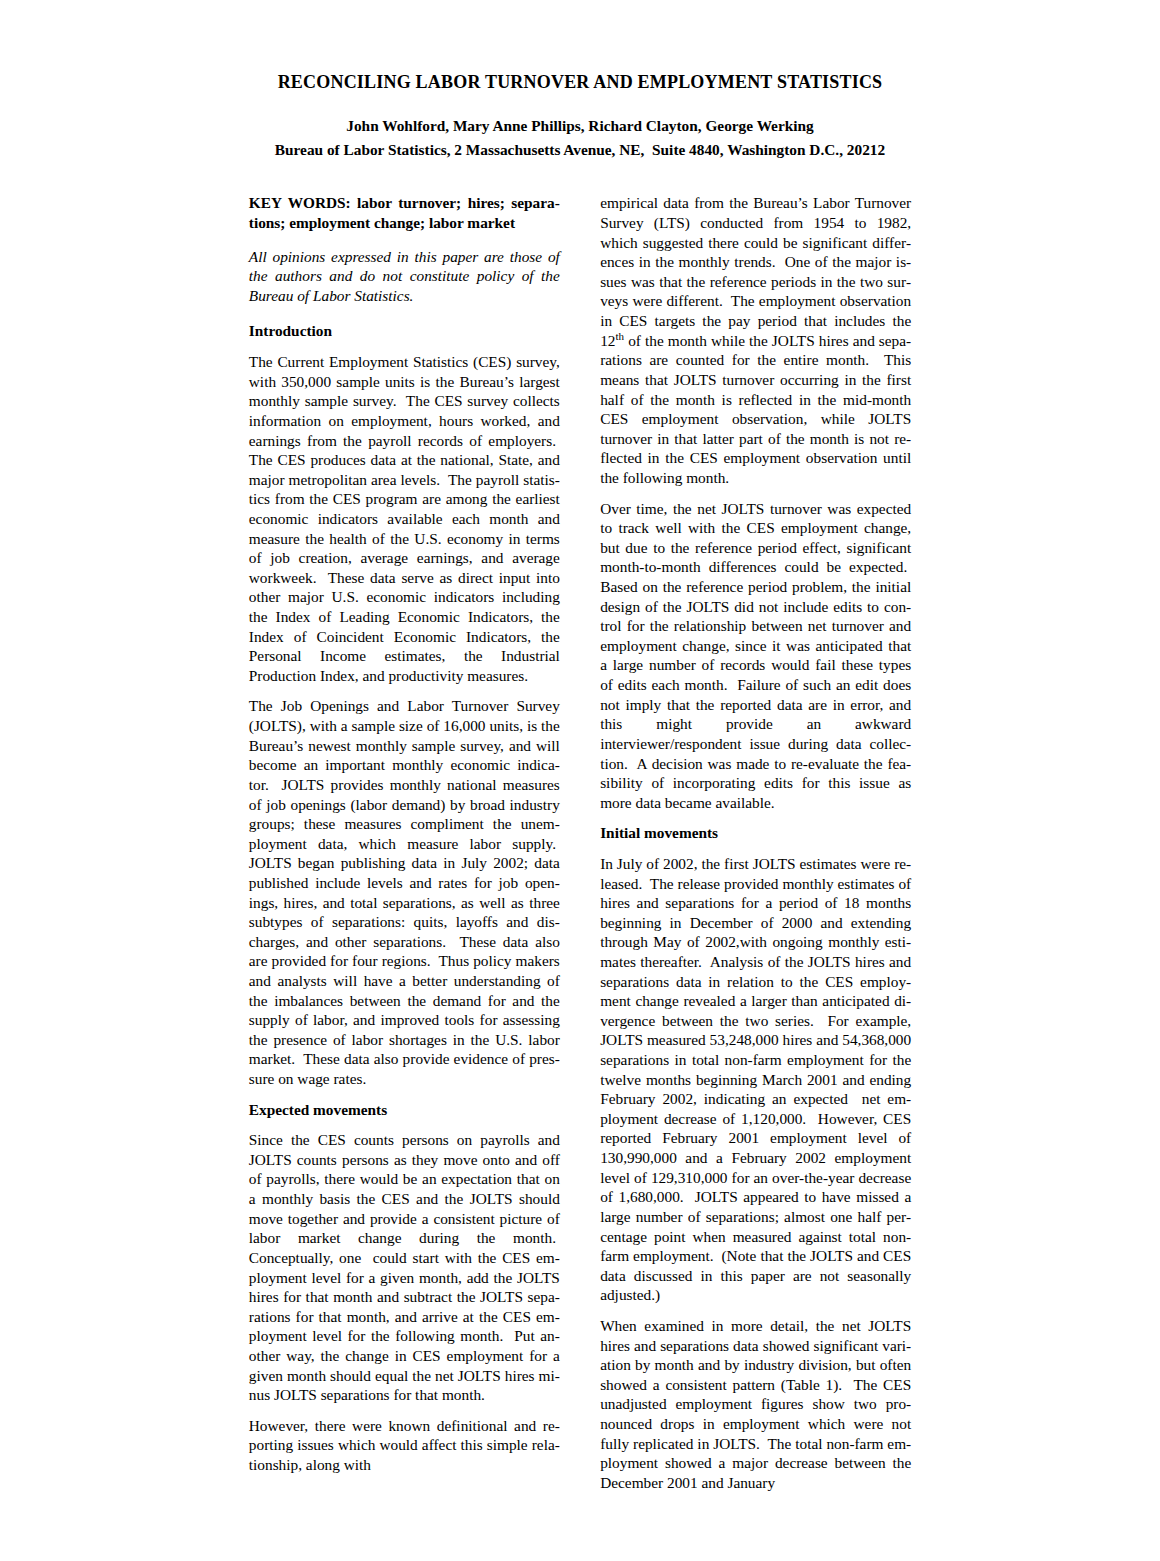RECONCILING LABOR TURNOVER AND EMPLOYMENT STATISTICS
John Wohlford, Mary Anne Phillips, Richard Clayton, George Werking
Bureau of Labor Statistics, 2 Massachusetts Avenue, NE, Suite 4840, Washington D.C., 20212
KEY WORDS: labor turnover; hires; separations; employment change; labor market
All opinions expressed in this paper are those of the authors and do not constitute policy of the Bureau of Labor Statistics.
Introduction
The Current Employment Statistics (CES) survey, with 350,000 sample units is the Bureau’s largest monthly sample survey. The CES survey collects information on employment, hours worked, and earnings from the payroll records of employers. The CES produces data at the national, State, and major metropolitan area levels. The payroll statistics from the CES program are among the earliest economic indicators available each month and measure the health of the U.S. economy in terms of job creation, average earnings, and average workweek. These data serve as direct input into other major U.S. economic indicators including the Index of Leading Economic Indicators, the Index of Coincident Economic Indicators, the Personal Income estimates, the Industrial Production Index, and productivity measures.
The Job Openings and Labor Turnover Survey (JOLTS), with a sample size of 16,000 units, is the Bureau’s newest monthly sample survey, and will become an important monthly economic indicator. JOLTS provides monthly national measures of job openings (labor demand) by broad industry groups; these measures compliment the unemployment data, which measure labor supply. JOLTS began publishing data in July 2002; data published include levels and rates for job openings, hires, and total separations, as well as three subtypes of separations: quits, layoffs and discharges, and other separations. These data also are provided for four regions. Thus policy makers and analysts will have a better understanding of the imbalances between the demand for and the supply of labor, and improved tools for assessing the presence of labor shortages in the U.S. labor market. These data also provide evidence of pressure on wage rates.
Expected movements
Since the CES counts persons on payrolls and JOLTS counts persons as they move onto and off of payrolls, there would be an expectation that on a monthly basis the CES and the JOLTS should move together and provide a consistent picture of labor market change during the month. Conceptually, one could start with the CES employment level for a given month, add the JOLTS hires for that month and subtract the JOLTS separations for that month, and arrive at the CES employment level for the following month. Put another way, the change in CES employment for a given month should equal the net JOLTS hires minus JOLTS separations for that month.
However, there were known definitional and reporting issues which would affect this simple relationship, along with
empirical data from the Bureau’s Labor Turnover Survey (LTS) conducted from 1954 to 1982, which suggested there could be significant differences in the monthly trends. One of the major issues was that the reference periods in the two surveys were different. The employment observation in CES targets the pay period that includes the 12th of the month while the JOLTS hires and separations are counted for the entire month. This means that JOLTS turnover occurring in the first half of the month is reflected in the mid-month CES employment observation, while JOLTS turnover in that latter part of the month is not reflected in the CES employment observation until the following month.
Over time, the net JOLTS turnover was expected to track well with the CES employment change, but due to the reference period effect, significant month-to-month differences could be expected. Based on the reference period problem, the initial design of the JOLTS did not include edits to control for the relationship between net turnover and employment change, since it was anticipated that a large number of records would fail these types of edits each month. Failure of such an edit does not imply that the reported data are in error, and this might provide an awkward interviewer/respondent issue during data collection. A decision was made to re-evaluate the feasibility of incorporating edits for this issue as more data became available.
Initial movements
In July of 2002, the first JOLTS estimates were released. The release provided monthly estimates of hires and separations for a period of 18 months beginning in December of 2000 and extending through May of 2002,with ongoing monthly estimates thereafter. Analysis of the JOLTS hires and separations data in relation to the CES employment change revealed a larger than anticipated divergence between the two series. For example, JOLTS measured 53,248,000 hires and 54,368,000 separations in total non-farm employment for the twelve months beginning March 2001 and ending February 2002, indicating an expected net employment decrease of 1,120,000. However, CES reported February 2001 employment level of 130,990,000 and a February 2002 employment level of 129,310,000 for an over-the-year decrease of 1,680,000. JOLTS appeared to have missed a large number of separations; almost one half percentage point when measured against total non-farm employment. (Note that the JOLTS and CES data discussed in this paper are not seasonally adjusted.)
When examined in more detail, the net JOLTS hires and separations data showed significant variation by month and by industry division, but often showed a consistent pattern (Table 1). The CES unadjusted employment figures show two pronounced drops in employment which were not fully replicated in JOLTS. The total non-farm employment showed a major decrease between the December 2001 and January